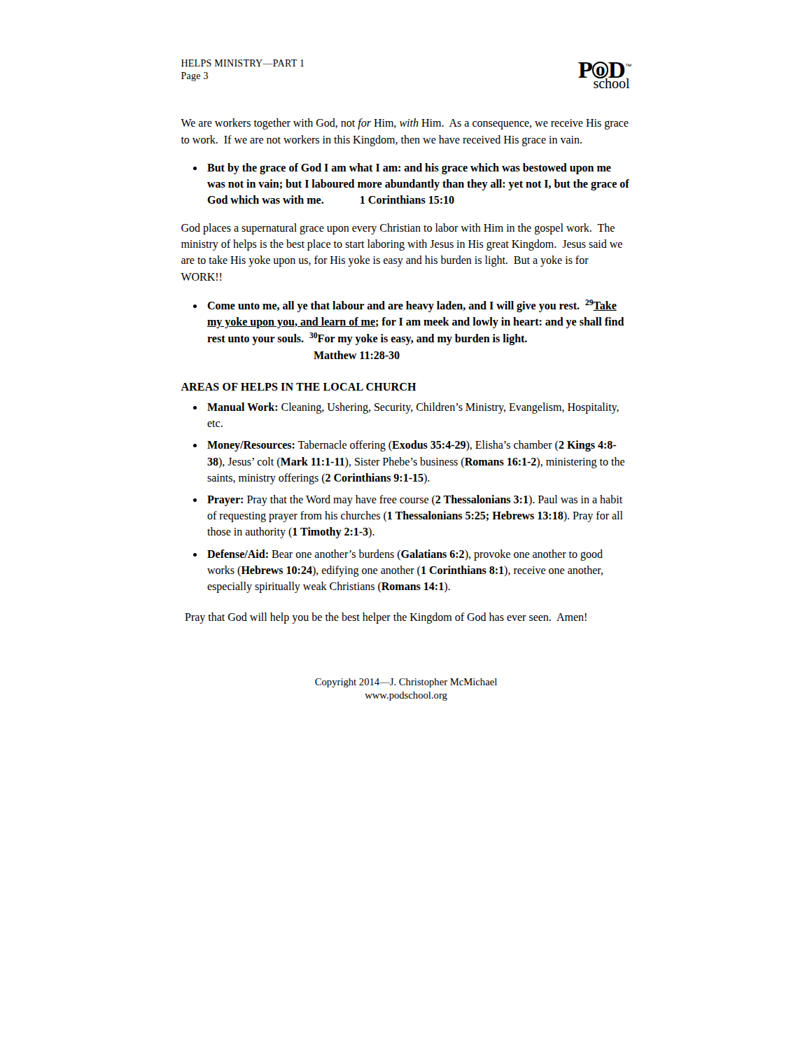HELPS MINISTRY—PART 1
Page 3
Po D™
school
We are workers together with God, not for Him, with Him. As a consequence, we receive His grace to work. If we are not workers in this Kingdom, then we have received His grace in vain.
But by the grace of God I am what I am: and his grace which was bestowed upon me was not in vain; but I laboured more abundantly than they all: yet not I, but the grace of God which was with me.1 Corinthians 15:10
God places a supernatural grace upon every Christian to labor with Him in the gospel work. The ministry of helps is the best place to start laboring with Jesus in His great Kingdom. Jesus said we are to take His yoke upon us, for His yoke is easy and his burden is light. But a yoke is for WORK!!
Come unto me, all ye that labour and are heavy laden, and I will give you rest. 29 Take my yoke upon you, and learn of me; for I am meek and lowly in heart: and ye shall find rest unto your souls. 30 For my yoke is easy, and my burden is light.Matthew 11:28-30
AREAS OF HELPS IN THE LOCAL CHURCH
Manual Work: Cleaning, Ushering, Security, Children’s Ministry, Evangelism, Hospitality, etc.
Money/Resources: Tabernacle offering (Exodus 35:4-29), Elisha’s chamber (2 Kings 4:8-38), Jesus’ colt (Mark 11:1-11), Sister Phebe’s business (Romans 16:1-2), ministering to the saints, ministry offerings (2 Corinthians 9:1-15).
Prayer: Pray that the Word may have free course (2 Thessalonians 3:1). Paul was in a habit of requesting prayer from his churches (1 Thessalonians 5:25; Hebrews 13:18). Pray for all those in authority (1 Timothy 2:1-3).
Defense/Aid: Bear one another’s burdens (Galatians 6:2), provoke one another to good works (Hebrews 10:24), edifying one another (1 Corinthians 8:1), receive one another, especially spiritually weak Christians (Romans 14:1).
Pray that God will help you be the best helper the Kingdom of God has ever seen. Amen!
Copyright 2014—J. Christopher McMichael
www.podschool.org